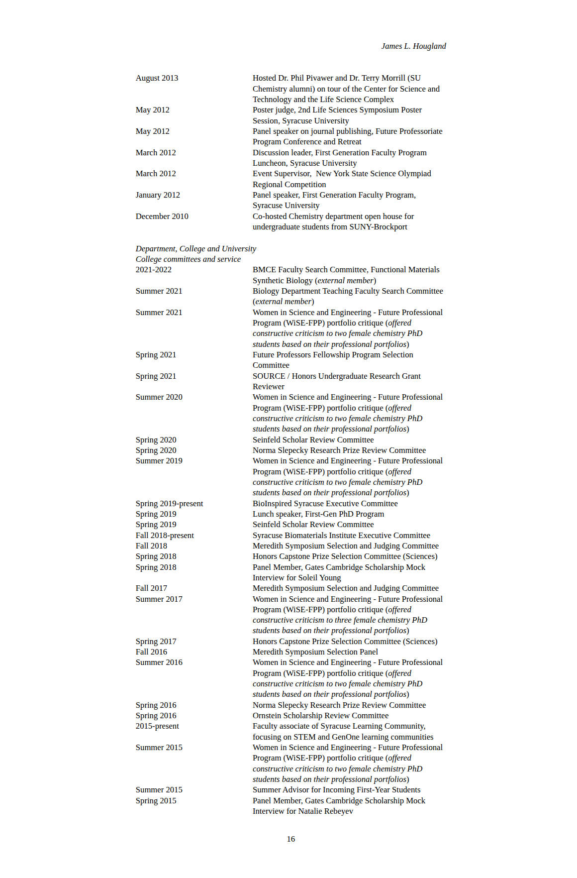James L. Hougland
| August 2013 | Hosted Dr. Phil Pivawer and Dr. Terry Morrill (SU Chemistry alumni) on tour of the Center for Science and Technology and the Life Science Complex |
| May 2012 | Poster judge, 2nd Life Sciences Symposium Poster Session, Syracuse University |
| May 2012 | Panel speaker on journal publishing, Future Professoriate Program Conference and Retreat |
| March 2012 | Discussion leader, First Generation Faculty Program Luncheon, Syracuse University |
| March 2012 | Event Supervisor, New York State Science Olympiad Regional Competition |
| January 2012 | Panel speaker, First Generation Faculty Program, Syracuse University |
| December 2010 | Co-hosted Chemistry department open house for undergraduate students from SUNY-Brockport |
Department, College and University
College committees and service
| 2021-2022 | BMCE Faculty Search Committee, Functional Materials Synthetic Biology ( external member ) |
| Summer 2021 | Biology Department Teaching Faculty Search Committee ( external member ) |
| Summer 2021 | Women in Science and Engineering - Future Professional Program (WiSE-FPP) portfolio critique ( offered constructive criticism to two female chemistry PhD students based on their professional portfolios ) |
| Spring 2021 | Future Professors Fellowship Program Selection Committee |
| Spring 2021 | SOURCE / Honors Undergraduate Research Grant Reviewer |
| Summer 2020 | Women in Science and Engineering - Future Professional Program (WiSE-FPP) portfolio critique ( offered constructive criticism to two female chemistry PhD students based on their professional portfolios ) |
| Spring 2020 | Seinfeld Scholar Review Committee |
| Spring 2020 | Norma Slepecky Research Prize Review Committee |
| Summer 2019 | Women in Science and Engineering - Future Professional Program (WiSE-FPP) portfolio critique ( offered constructive criticism to two female chemistry PhD students based on their professional portfolios ) |
| Spring 2019-present | BioInspired Syracuse Executive Committee |
| Spring 2019 | Lunch speaker, First-Gen PhD Program |
| Spring 2019 | Seinfeld Scholar Review Committee |
| Fall 2018-present | Syracuse Biomaterials Institute Executive Committee |
| Fall 2018 | Meredith Symposium Selection and Judging Committee |
| Spring 2018 | Honors Capstone Prize Selection Committee (Sciences) |
| Spring 2018 | Panel Member, Gates Cambridge Scholarship Mock Interview for Soleil Young |
| Fall 2017 | Meredith Symposium Selection and Judging Committee |
| Summer 2017 | Women in Science and Engineering - Future Professional Program (WiSE-FPP) portfolio critique ( offered constructive criticism to three female chemistry PhD students based on their professional portfolios ) |
| Spring 2017 | Honors Capstone Prize Selection Committee (Sciences) |
| Fall 2016 | Meredith Symposium Selection Panel |
| Summer 2016 | Women in Science and Engineering - Future Professional Program (WiSE-FPP) portfolio critique ( offered constructive criticism to two female chemistry PhD students based on their professional portfolios ) |
| Spring 2016 | Norma Slepecky Research Prize Review Committee |
| Spring 2016 | Ornstein Scholarship Review Committee |
| 2015-present | Faculty associate of Syracuse Learning Community, focusing on STEM and GenOne learning communities |
| Summer 2015 | Women in Science and Engineering - Future Professional Program (WiSE-FPP) portfolio critique ( offered constructive criticism to two female chemistry PhD students based on their professional portfolios ) |
| Summer 2015 | Summer Advisor for Incoming First-Year Students |
| Spring 2015 | Panel Member, Gates Cambridge Scholarship Mock Interview for Natalie Rebeyev |
16